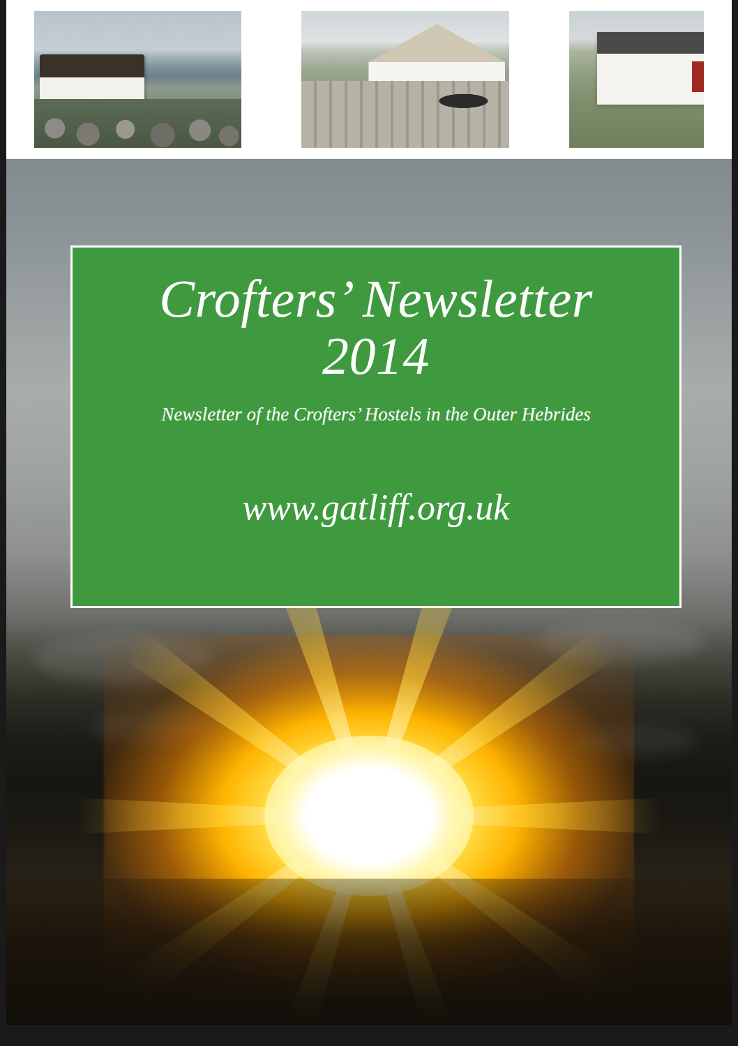Crofters’ Newsletter
2014
Newsletter of the Crofters’ Hostels in the Outer Hebrides
www.gatliff.org.uk